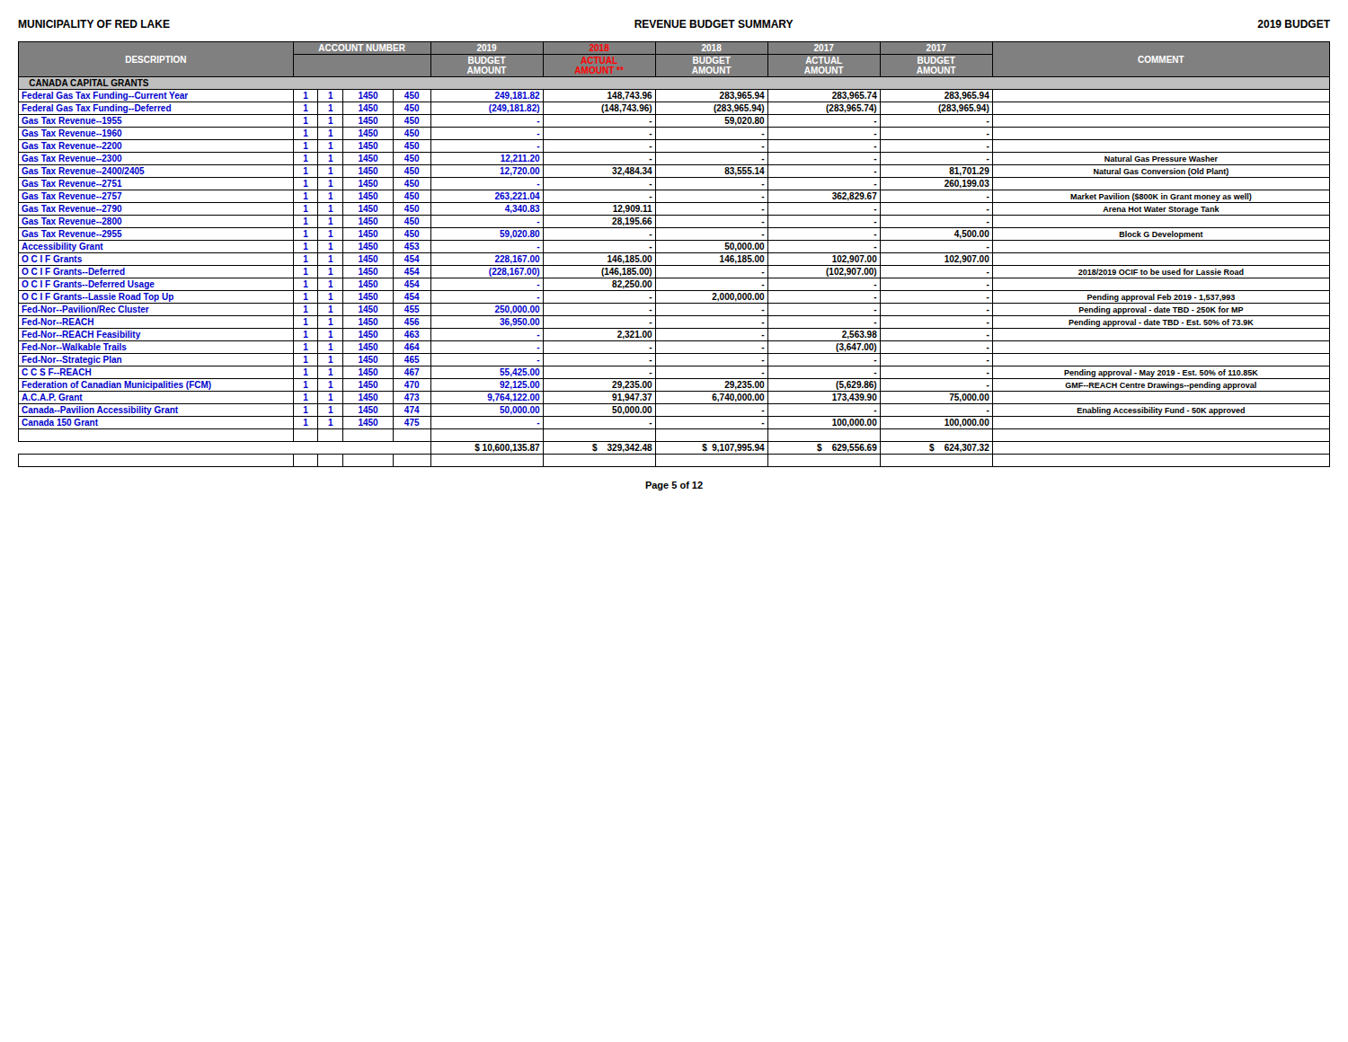MUNICIPALITY OF RED LAKE
REVENUE BUDGET SUMMARY
2019 BUDGET
| DESCRIPTION | ACCOUNT NUMBER | 2019 | 2018 | 2018 | 2017 | 2017 | COMMENT |
| --- | --- | --- | --- | --- | --- | --- | --- |
| | BUDGET AMOUNT | ACTUAL AMOUNT ** | BUDGET AMOUNT | ACTUAL AMOUNT | BUDGET AMOUNT |
| CANADA CAPITAL GRANTS |
| Federal Gas Tax Funding--Current Year | 1 | 1 | 1450 | 450 | 249,181.82 | 148,743.96 | 283,965.94 | 283,965.74 | 283,965.94 | |
| Federal Gas Tax Funding--Deferred | 1 | 1 | 1450 | 450 | (249,181.82) | (148,743.96) | (283,965.94) | (283,965.74) | (283,965.94) | |
| Gas Tax Revenue--1955 | 1 | 1 | 1450 | 450 | - | - | 59,020.80 | - | - | |
| Gas Tax Revenue--1960 | 1 | 1 | 1450 | 450 | - | - | - | - | - | |
| Gas Tax Revenue--2200 | 1 | 1 | 1450 | 450 | - | - | - | - | - | |
| Gas Tax Revenue--2300 | 1 | 1 | 1450 | 450 | 12,211.20 | - | - | - | - | Natural Gas Pressure Washer |
| Gas Tax Revenue--2400/2405 | 1 | 1 | 1450 | 450 | 12,720.00 | 32,484.34 | 83,555.14 | - | 81,701.29 | Natural Gas Conversion (Old Plant) |
| Gas Tax Revenue--2751 | 1 | 1 | 1450 | 450 | - | - | - | - | 260,199.03 | |
| Gas Tax Revenue--2757 | 1 | 1 | 1450 | 450 | 263,221.04 | - | - | 362,829.67 | - | Market Pavilion ($800K in Grant money as well) |
| Gas Tax Revenue--2790 | 1 | 1 | 1450 | 450 | 4,340.83 | 12,909.11 | - | - | - | Arena Hot Water Storage Tank |
| Gas Tax Revenue--2800 | 1 | 1 | 1450 | 450 | - | 28,195.66 | - | - | - | |
| Gas Tax Revenue--2955 | 1 | 1 | 1450 | 450 | 59,020.80 | - | - | - | 4,500.00 | Block G Development |
| Accessibility Grant | 1 | 1 | 1450 | 453 | - | - | 50,000.00 | - | - | |
| O C I F Grants | 1 | 1 | 1450 | 454 | 228,167.00 | 146,185.00 | 146,185.00 | 102,907.00 | 102,907.00 | |
| O C I F Grants--Deferred | 1 | 1 | 1450 | 454 | (228,167.00) | (146,185.00) | - | (102,907.00) | - | 2018/2019 OCIF to be used for Lassie Road |
| O C I F Grants--Deferred Usage | 1 | 1 | 1450 | 454 | - | 82,250.00 | - | - | - | |
| O C I F Grants--Lassie Road Top Up | 1 | 1 | 1450 | 454 | - | - | 2,000,000.00 | - | - | Pending approval Feb 2019 - 1,537,993 |
| Fed-Nor--Pavilion/Rec Cluster | 1 | 1 | 1450 | 455 | 250,000.00 | - | - | - | - | Pending approval - date TBD - 250K for MP |
| Fed-Nor--REACH | 1 | 1 | 1450 | 456 | 36,950.00 | - | - | - | - | Pending approval - date TBD - Est. 50% of 73.9K |
| Fed-Nor--REACH Feasibility | 1 | 1 | 1450 | 463 | - | 2,321.00 | - | 2,563.98 | - | |
| Fed-Nor--Walkable Trails | 1 | 1 | 1450 | 464 | - | - | - | (3,647.00) | - | |
| Fed-Nor--Strategic Plan | 1 | 1 | 1450 | 465 | - | - | - | - | - | |
| C C S F--REACH | 1 | 1 | 1450 | 467 | 55,425.00 | - | - | - | - | Pending approval - May 2019 - Est. 50% of 110.85K |
| Federation of Canadian Municipalities (FCM) | 1 | 1 | 1450 | 470 | 92,125.00 | 29,235.00 | 29,235.00 | (5,629.86) | - | GMF--REACH Centre Drawings--pending approval |
| A.C.A.P. Grant | 1 | 1 | 1450 | 473 | 9,764,122.00 | 91,947.37 | 6,740,000.00 | 173,439.90 | 75,000.00 | |
| Canada--Pavilion Accessibility Grant | 1 | 1 | 1450 | 474 | 50,000.00 | 50,000.00 | - | - | - | Enabling Accessibility Fund - 50K approved |
| Canada 150 Grant | 1 | 1 | 1450 | 475 | - | - | - | 100,000.00 | 100,000.00 | |
| | | | | | $ 10,600,135.87 | $ 329,342.48 | $ 9,107,995.94 | $ 629,556.69 | $ 624,307.32 | |
Page 5 of 12